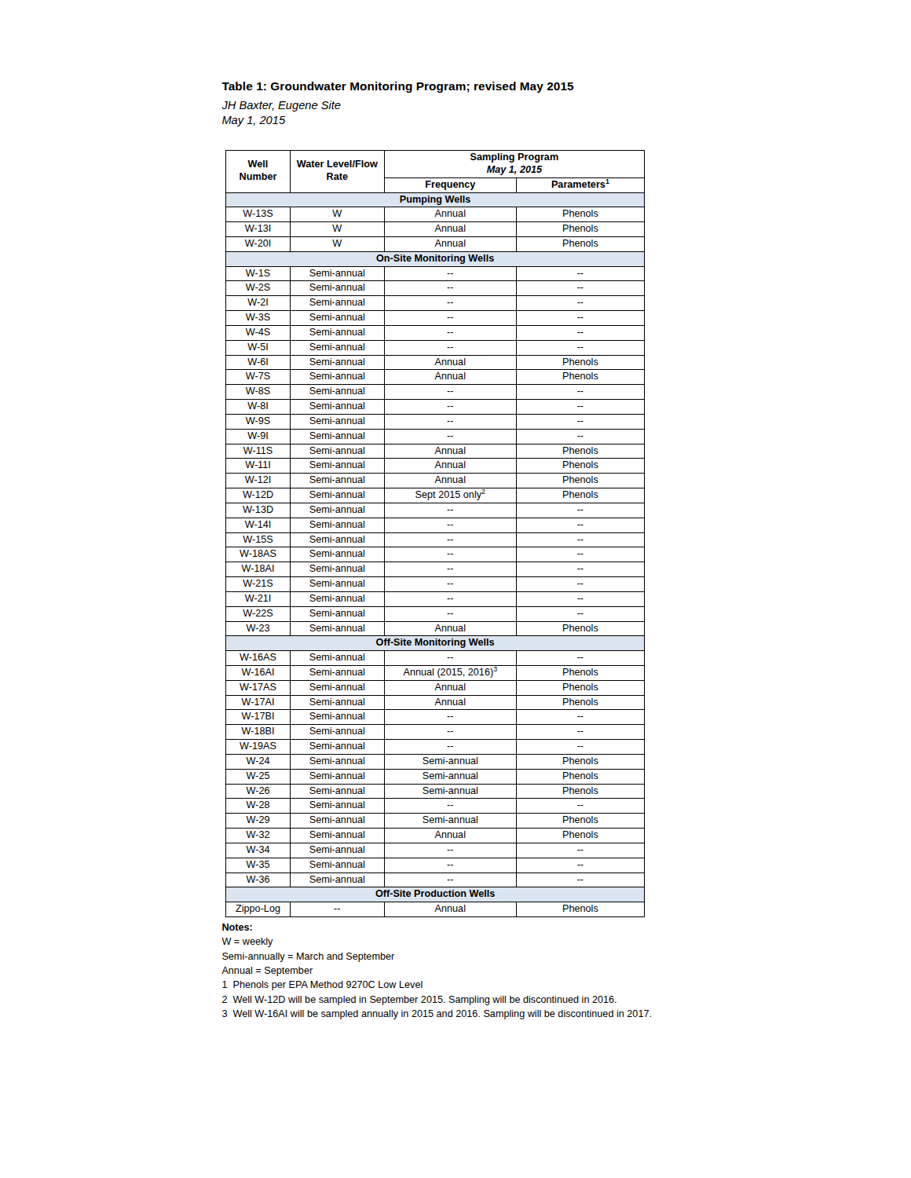Table 1: Groundwater Monitoring Program; revised May 2015
JH Baxter, Eugene Site
May 1, 2015
| Well Number | Water Level/Flow Rate | Sampling Program May 1, 2015 |
| --- | --- | --- |
| Frequency | Parameters 1 |
| Pumping Wells |
| W-13S | W | Annual | Phenols |
| W-13I | W | Annual | Phenols |
| W-20I | W | Annual | Phenols |
| On-Site Monitoring Wells |
| W-1S | Semi-annual | -- | -- |
| W-2S | Semi-annual | -- | -- |
| W-2I | Semi-annual | -- | -- |
| W-3S | Semi-annual | -- | -- |
| W-4S | Semi-annual | -- | -- |
| W-5I | Semi-annual | -- | -- |
| W-6I | Semi-annual | Annual | Phenols |
| W-7S | Semi-annual | Annual | Phenols |
| W-8S | Semi-annual | -- | -- |
| W-8I | Semi-annual | -- | -- |
| W-9S | Semi-annual | -- | -- |
| W-9I | Semi-annual | -- | -- |
| W-11S | Semi-annual | Annual | Phenols |
| W-11I | Semi-annual | Annual | Phenols |
| W-12I | Semi-annual | Annual | Phenols |
| W-12D | Semi-annual | Sept 2015 only 2 | Phenols |
| W-13D | Semi-annual | -- | -- |
| W-14I | Semi-annual | -- | -- |
| W-15S | Semi-annual | -- | -- |
| W-18AS | Semi-annual | -- | -- |
| W-18AI | Semi-annual | -- | -- |
| W-21S | Semi-annual | -- | -- |
| W-21I | Semi-annual | -- | -- |
| W-22S | Semi-annual | -- | -- |
| W-23 | Semi-annual | Annual | Phenols |
| Off-Site Monitoring Wells |
| W-16AS | Semi-annual | -- | -- |
| W-16AI | Semi-annual | Annual (2015, 2016) 3 | Phenols |
| W-17AS | Semi-annual | Annual | Phenols |
| W-17AI | Semi-annual | Annual | Phenols |
| W-17BI | Semi-annual | -- | -- |
| W-18BI | Semi-annual | -- | -- |
| W-19AS | Semi-annual | -- | -- |
| W-24 | Semi-annual | Semi-annual | Phenols |
| W-25 | Semi-annual | Semi-annual | Phenols |
| W-26 | Semi-annual | Semi-annual | Phenols |
| W-28 | Semi-annual | -- | -- |
| W-29 | Semi-annual | Semi-annual | Phenols |
| W-32 | Semi-annual | Annual | Phenols |
| W-34 | Semi-annual | -- | -- |
| W-35 | Semi-annual | -- | -- |
| W-36 | Semi-annual | -- | -- |
| Off-Site Production Wells |
| Zippo-Log | -- | Annual | Phenols |
Notes:
W = weekly
Semi-annually = March and September
Annual = September
1 Phenols per EPA Method 9270C Low Level
2 Well W-12D will be sampled in September 2015. Sampling will be discontinued in 2016.
3 Well W-16AI will be sampled annually in 2015 and 2016. Sampling will be discontinued in 2017.